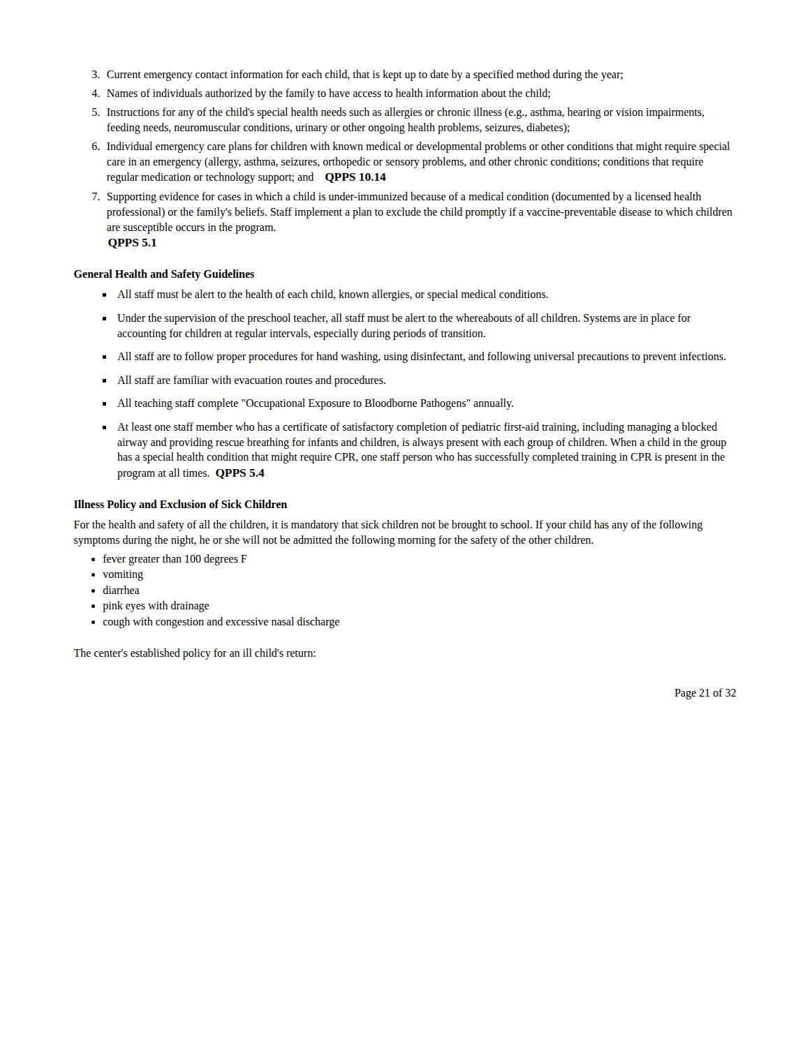Current emergency contact information for each child, that is kept up to date by a specified method during the year;
Names of individuals authorized by the family to have access to health information about the child;
Instructions for any of the child's special health needs such as allergies or chronic illness (e.g., asthma, hearing or vision impairments, feeding needs, neuromuscular conditions, urinary or other ongoing health problems, seizures, diabetes);
Individual emergency care plans for children with known medical or developmental problems or other conditions that might require special care in an emergency (allergy, asthma, seizures, orthopedic or sensory problems, and other chronic conditions; conditions that require regular medication or technology support; and QPPS 10.14
Supporting evidence for cases in which a child is under-immunized because of a medical condition (documented by a licensed health professional) or the family's beliefs. Staff implement a plan to exclude the child promptly if a vaccine-preventable disease to which children are susceptible occurs in the program. QPPS 5.1
General Health and Safety Guidelines
All staff must be alert to the health of each child, known allergies, or special medical conditions.
Under the supervision of the preschool teacher, all staff must be alert to the whereabouts of all children. Systems are in place for accounting for children at regular intervals, especially during periods of transition.
All staff are to follow proper procedures for hand washing, using disinfectant, and following universal precautions to prevent infections.
All staff are familiar with evacuation routes and procedures.
All teaching staff complete "Occupational Exposure to Bloodborne Pathogens" annually.
At least one staff member who has a certificate of satisfactory completion of pediatric first-aid training, including managing a blocked airway and providing rescue breathing for infants and children, is always present with each group of children. When a child in the group has a special health condition that might require CPR, one staff person who has successfully completed training in CPR is present in the program at all times. QPPS 5.4
Illness Policy and Exclusion of Sick Children
For the health and safety of all the children, it is mandatory that sick children not be brought to school. If your child has any of the following symptoms during the night, he or she will not be admitted the following morning for the safety of the other children.
fever greater than 100 degrees F
vomiting
diarrhea
pink eyes with drainage
cough with congestion and excessive nasal discharge
The center's established policy for an ill child's return:
Page 21 of 32